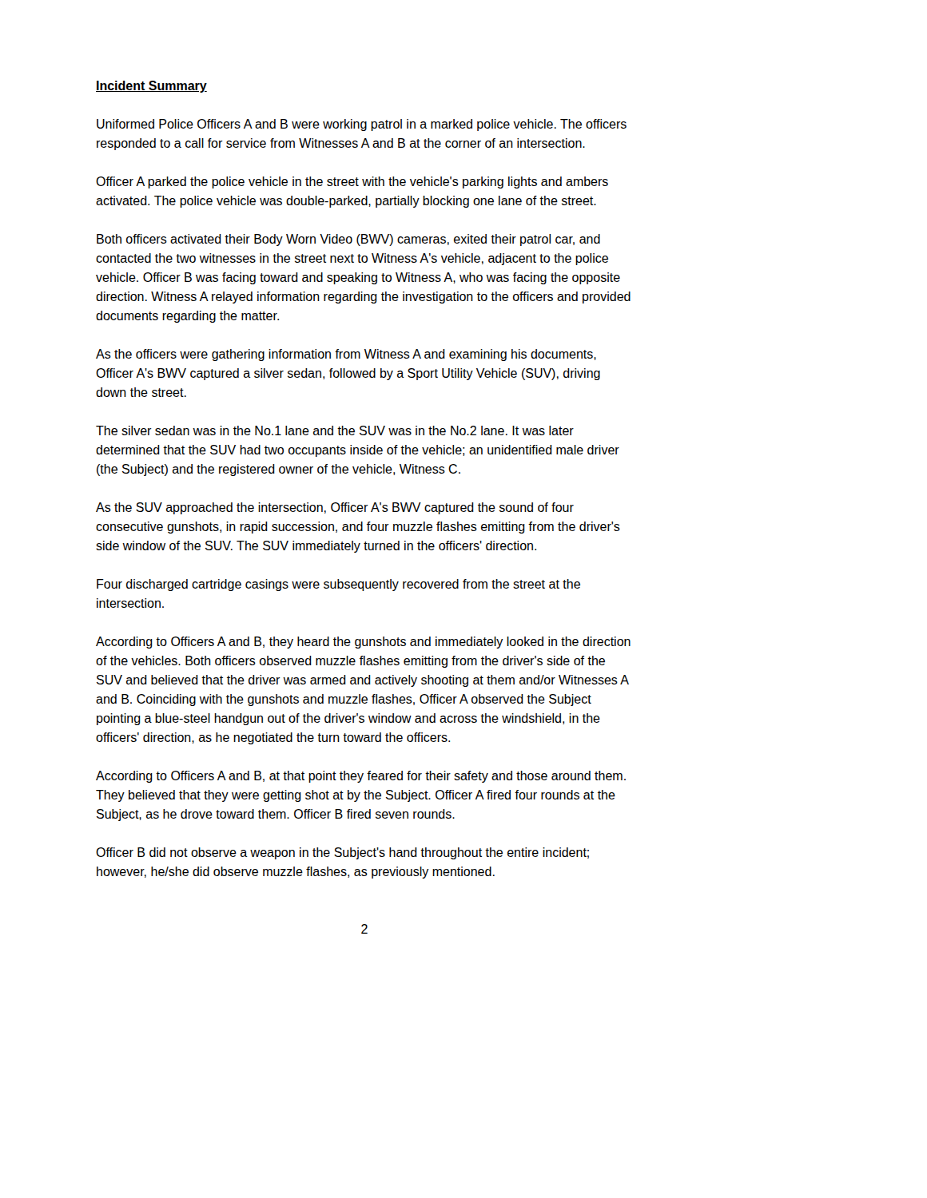Incident Summary
Uniformed Police Officers A and B were working patrol in a marked police vehicle. The officers responded to a call for service from Witnesses A and B at the corner of an intersection.
Officer A parked the police vehicle in the street with the vehicle's parking lights and ambers activated. The police vehicle was double-parked, partially blocking one lane of the street.
Both officers activated their Body Worn Video (BWV) cameras, exited their patrol car, and contacted the two witnesses in the street next to Witness A's vehicle, adjacent to the police vehicle. Officer B was facing toward and speaking to Witness A, who was facing the opposite direction. Witness A relayed information regarding the investigation to the officers and provided documents regarding the matter.
As the officers were gathering information from Witness A and examining his documents, Officer A's BWV captured a silver sedan, followed by a Sport Utility Vehicle (SUV), driving down the street.
The silver sedan was in the No.1 lane and the SUV was in the No.2 lane. It was later determined that the SUV had two occupants inside of the vehicle; an unidentified male driver (the Subject) and the registered owner of the vehicle, Witness C.
As the SUV approached the intersection, Officer A's BWV captured the sound of four consecutive gunshots, in rapid succession, and four muzzle flashes emitting from the driver's side window of the SUV. The SUV immediately turned in the officers' direction.
Four discharged cartridge casings were subsequently recovered from the street at the intersection.
According to Officers A and B, they heard the gunshots and immediately looked in the direction of the vehicles. Both officers observed muzzle flashes emitting from the driver's side of the SUV and believed that the driver was armed and actively shooting at them and/or Witnesses A and B. Coinciding with the gunshots and muzzle flashes, Officer A observed the Subject pointing a blue-steel handgun out of the driver's window and across the windshield, in the officers' direction, as he negotiated the turn toward the officers.
According to Officers A and B, at that point they feared for their safety and those around them. They believed that they were getting shot at by the Subject. Officer A fired four rounds at the Subject, as he drove toward them. Officer B fired seven rounds.
Officer B did not observe a weapon in the Subject's hand throughout the entire incident; however, he/she did observe muzzle flashes, as previously mentioned.
2